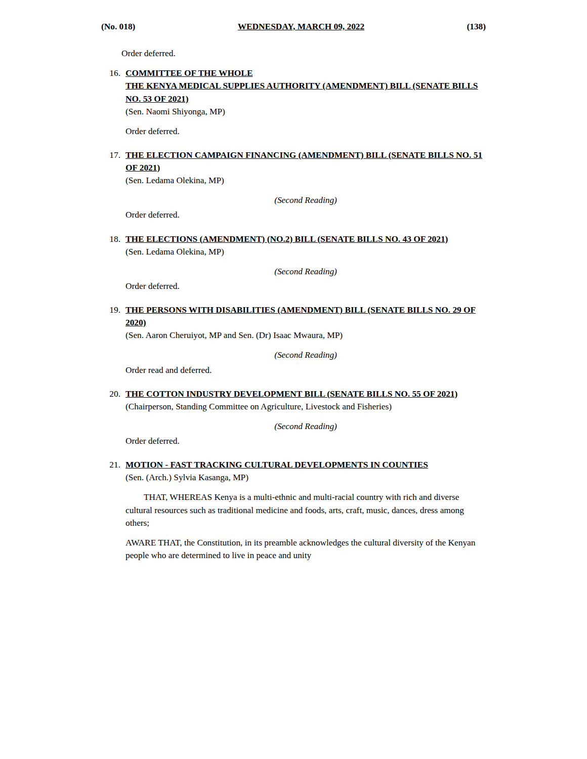(No. 018) WEDNESDAY, MARCH 09, 2022 (138)
Order deferred.
16.
COMMITTEE OF THE WHOLE
THE KENYA MEDICAL SUPPLIES AUTHORITY (AMENDMENT) BILL (SENATE BILLS NO. 53 OF 2021)
(Sen. Naomi Shiyonga, MP)
Order deferred.
17.
THE ELECTION CAMPAIGN FINANCING (AMENDMENT) BILL (SENATE BILLS NO. 51 OF 2021)
(Sen. Ledama Olekina, MP)
(Second Reading)
Order deferred.
18.
THE ELECTIONS (AMENDMENT) (NO.2) BILL (SENATE BILLS NO. 43 OF 2021)
(Sen. Ledama Olekina, MP)
(Second Reading)
Order deferred.
19.
THE PERSONS WITH DISABILITIES (AMENDMENT) BILL (SENATE BILLS NO. 29 OF 2020)
(Sen. Aaron Cheruiyot, MP and Sen. (Dr) Isaac Mwaura, MP)
(Second Reading)
Order read and deferred.
20.
THE COTTON INDUSTRY DEVELOPMENT BILL (SENATE BILLS NO. 55 OF 2021)
(Chairperson, Standing Committee on Agriculture, Livestock and Fisheries)
(Second Reading)
Order deferred.
21.
MOTION - FAST TRACKING CULTURAL DEVELOPMENTS IN COUNTIES
(Sen. (Arch.) Sylvia Kasanga, MP)
THAT, WHEREAS Kenya is a multi-ethnic and multi-racial country with rich and diverse cultural resources such as traditional medicine and foods, arts, craft, music, dances, dress among others;
AWARE THAT, the Constitution, in its preamble acknowledges the cultural diversity of the Kenyan people who are determined to live in peace and unity